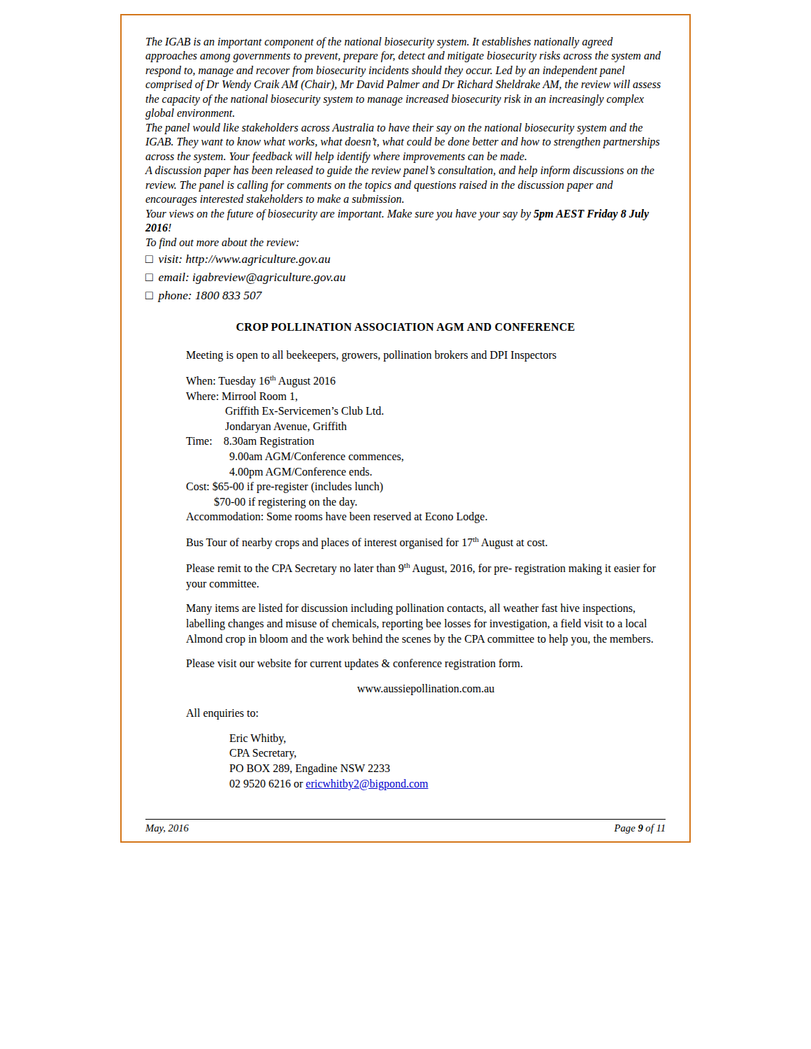The IGAB is an important component of the national biosecurity system. It establishes nationally agreed approaches among governments to prevent, prepare for, detect and mitigate biosecurity risks across the system and respond to, manage and recover from biosecurity incidents should they occur. Led by an independent panel comprised of Dr Wendy Craik AM (Chair), Mr David Palmer and Dr Richard Sheldrake AM, the review will assess the capacity of the national biosecurity system to manage increased biosecurity risk in an increasingly complex global environment.
The panel would like stakeholders across Australia to have their say on the national biosecurity system and the IGAB. They want to know what works, what doesn’t, what could be done better and how to strengthen partnerships across the system. Your feedback will help identify where improvements can be made.
A discussion paper has been released to guide the review panel’s consultation, and help inform discussions on the review. The panel is calling for comments on the topics and questions raised in the discussion paper and encourages interested stakeholders to make a submission.
Your views on the future of biosecurity are important. Make sure you have your say by 5pm AEST Friday 8 July 2016!
To find out more about the review:
visit: http://www.agriculture.gov.au
email: igabreview@agriculture.gov.au
phone: 1800 833 507
CROP POLLINATION ASSOCIATION AGM AND CONFERENCE
Meeting is open to all beekeepers, growers, pollination brokers and DPI Inspectors
When: Tuesday 16th August 2016
Where: Mirrool Room 1,
Griffith Ex-Servicemen’s Club Ltd. Jondaryan Avenue, Griffith Time: 8.30am Registration
9.00am AGM/Conference commences, 4.00pm AGM/Conference ends. Cost: $65-00 if pre-register (includes lunch)
$70-00 if registering on the day. Accommodation: Some rooms have been reserved at Econo Lodge.
Bus Tour of nearby crops and places of interest organised for 17th August at cost.
Please remit to the CPA Secretary no later than 9th August, 2016, for pre- registration making it easier for your committee.
Many items are listed for discussion including pollination contacts, all weather fast hive inspections, labelling changes and misuse of chemicals, reporting bee losses for investigation, a field visit to a local Almond crop in bloom and the work behind the scenes by the CPA committee to help you, the members.
Please visit our website for current updates & conference registration form.
www.aussiepollination.com.au
All enquiries to:
Eric Whitby,
CPA Secretary,
PO BOX 289, Engadine NSW 2233
02 9520 6216 or ericwhitby2@bigpond.com
May, 2016
Page 9 of 11